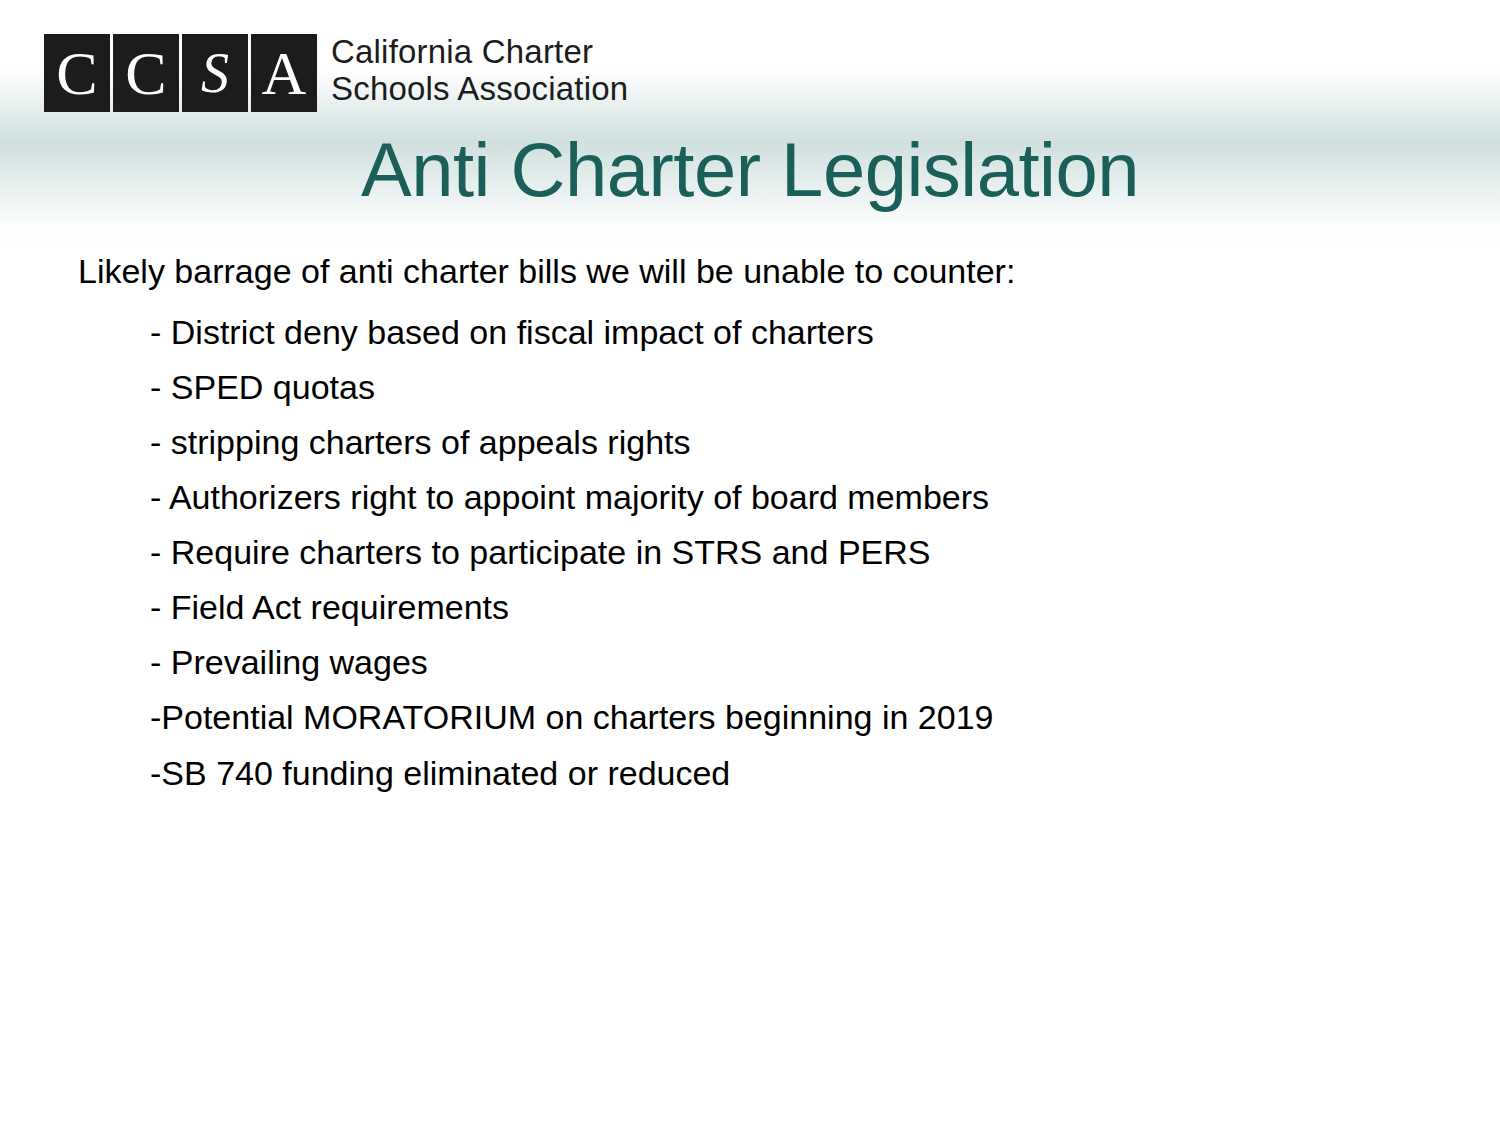CCSA
California Charter
Schools Association
Anti Charter Legislation
Likely barrage of anti charter bills we will be unable to counter:
District deny based on fiscal impact of charters
SPED quotas
stripping charters of appeals rights
Authorizers right to appoint majority of board members
Require charters to participate in STRS and PERS
Field Act requirements
Prevailing wages
Potential MORATORIUM on charters beginning in 2019
SB 740 funding eliminated or reduced